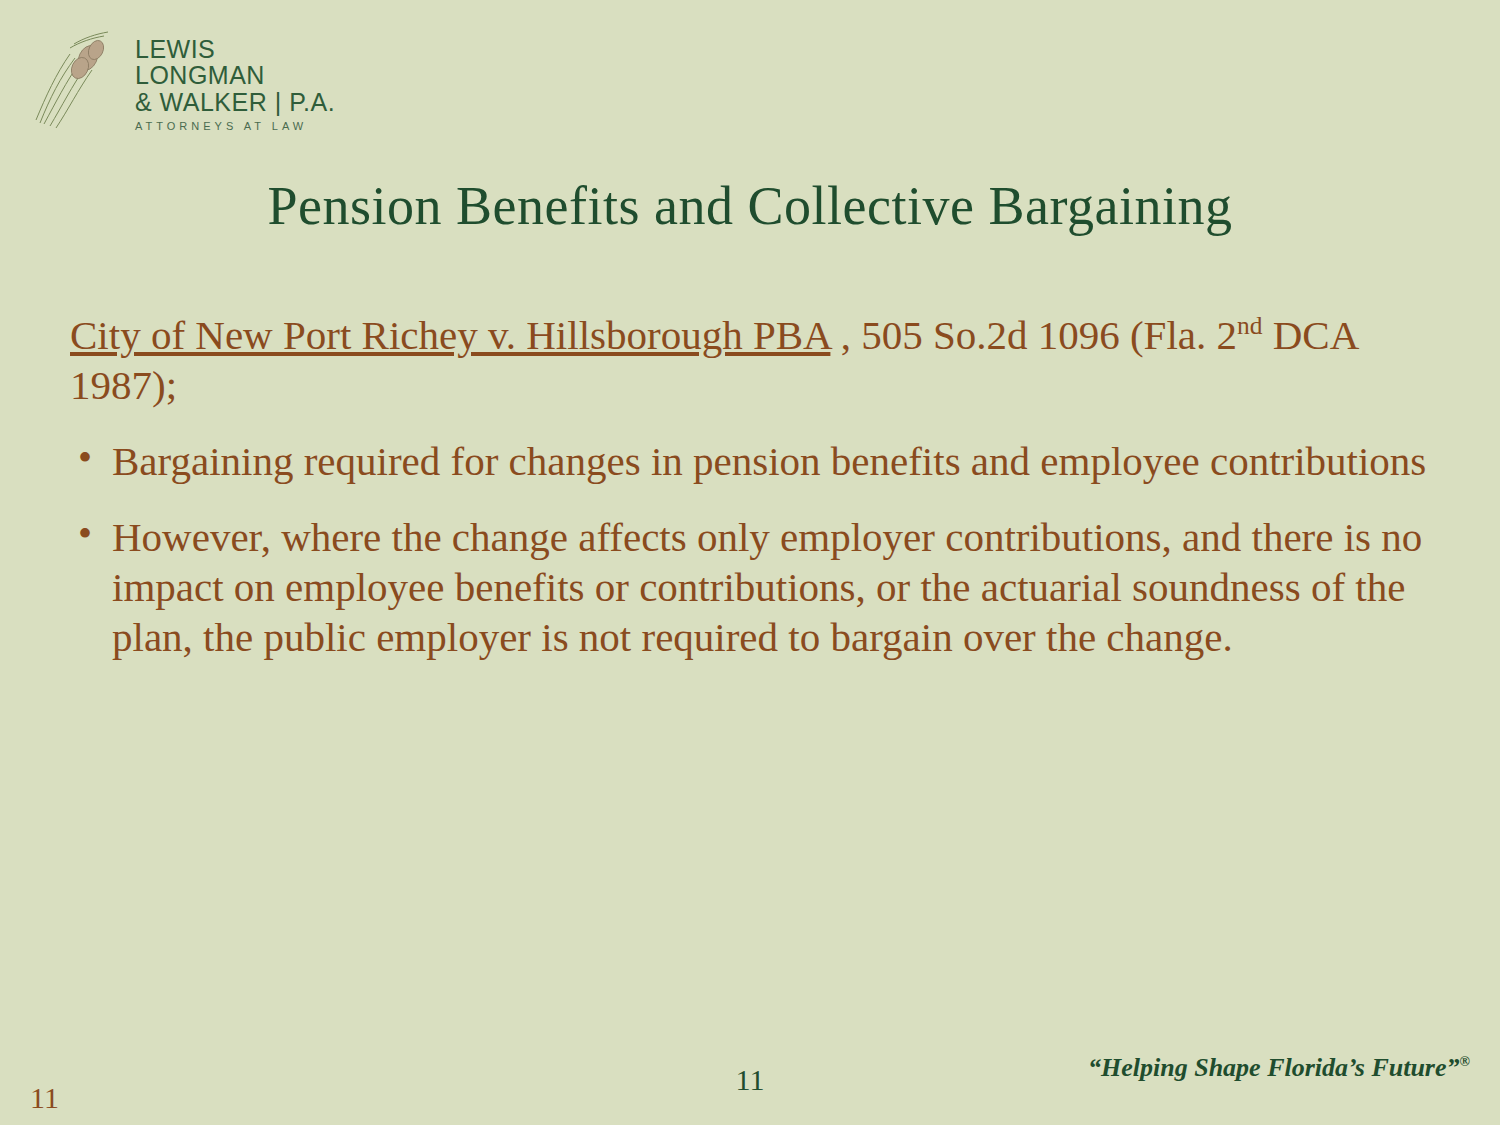LEWIS
LONGMAN
& WALKER | P.A.
ATTORNEYS AT LAW
Pension Benefits and Collective Bargaining
City of New Port Richey v. Hillsborough PBA , 505 So.2d 1096 (Fla. 2nd DCA 1987);
Bargaining required for changes in pension benefits and employee contributions
However, where the change affects only employer contributions, and there is no impact on employee benefits or contributions, or the actuarial soundness of the plan, the public employer is not required to bargain over the change.
“Helping Shape Florida’s Future”®
11
11